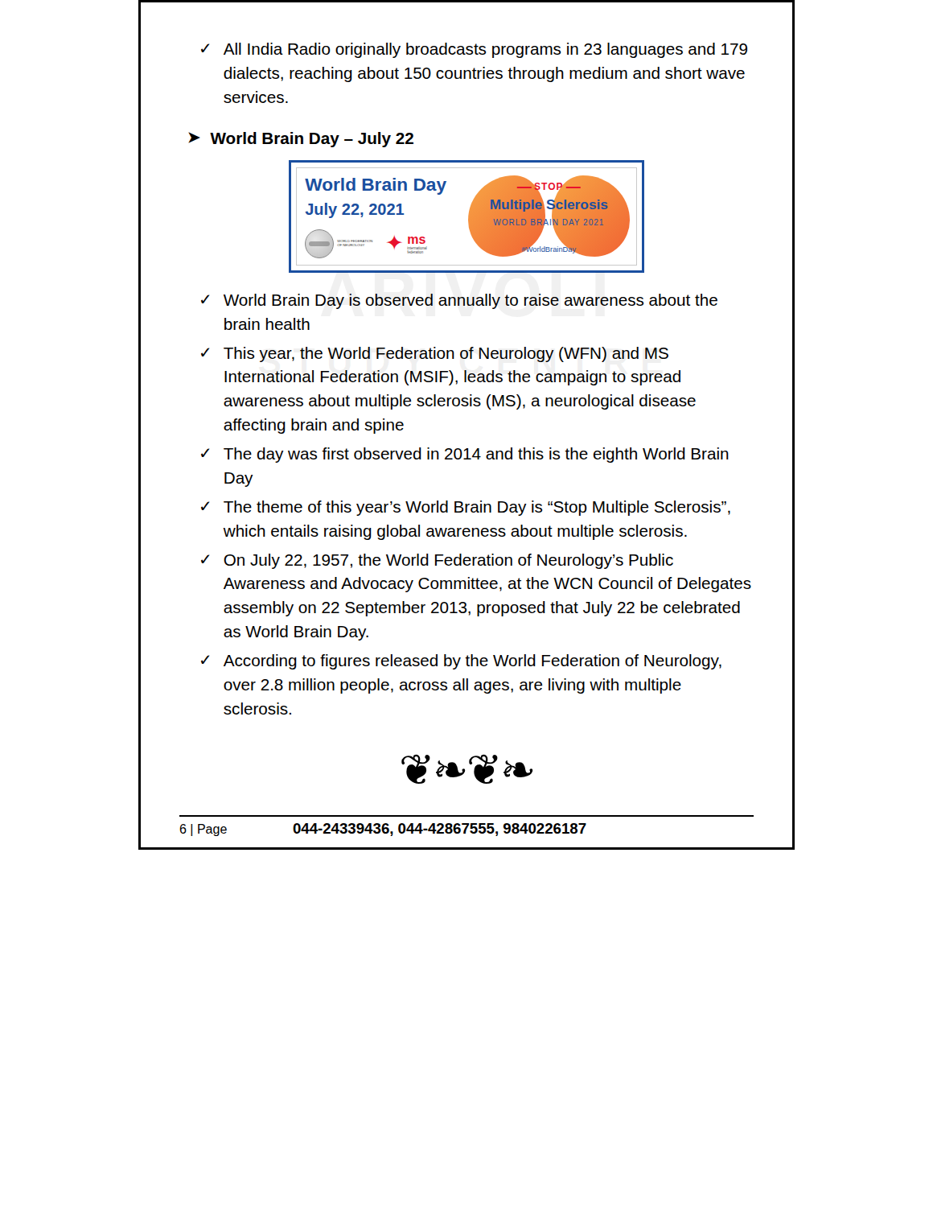ARIVOLI
STUDY CENTRE
All India Radio originally broadcasts programs in 23 languages and 179 dialects, reaching about 150 countries through medium and short wave services.
World Brain Day – July 22
World Brain Day
July 22, 2021
WORLD FEDERATION OF NEUROLOGY
✦
ms
international
federation
STOP
Multiple Sclerosis
WORLD BRAIN DAY 2021
#WorldBrainDay
World Brain Day is observed annually to raise awareness about the brain health
This year, the World Federation of Neurology (WFN) and MS International Federation (MSIF), leads the campaign to spread awareness about multiple sclerosis (MS), a neurological disease affecting brain and spine
The day was first observed in 2014 and this is the eighth World Brain Day
The theme of this year’s World Brain Day is “Stop Multiple Sclerosis”, which entails raising global awareness about multiple sclerosis.
On July 22, 1957, the World Federation of Neurology’s Public Awareness and Advocacy Committee, at the WCN Council of Delegates assembly on 22 September 2013, proposed that July 22 be celebrated as World Brain Day.
According to figures released by the World Federation of Neurology, over 2.8 million people, across all ages, are living with multiple sclerosis.
❦❧❦❧
6 | Page 044-24339436, 044-42867555, 9840226187